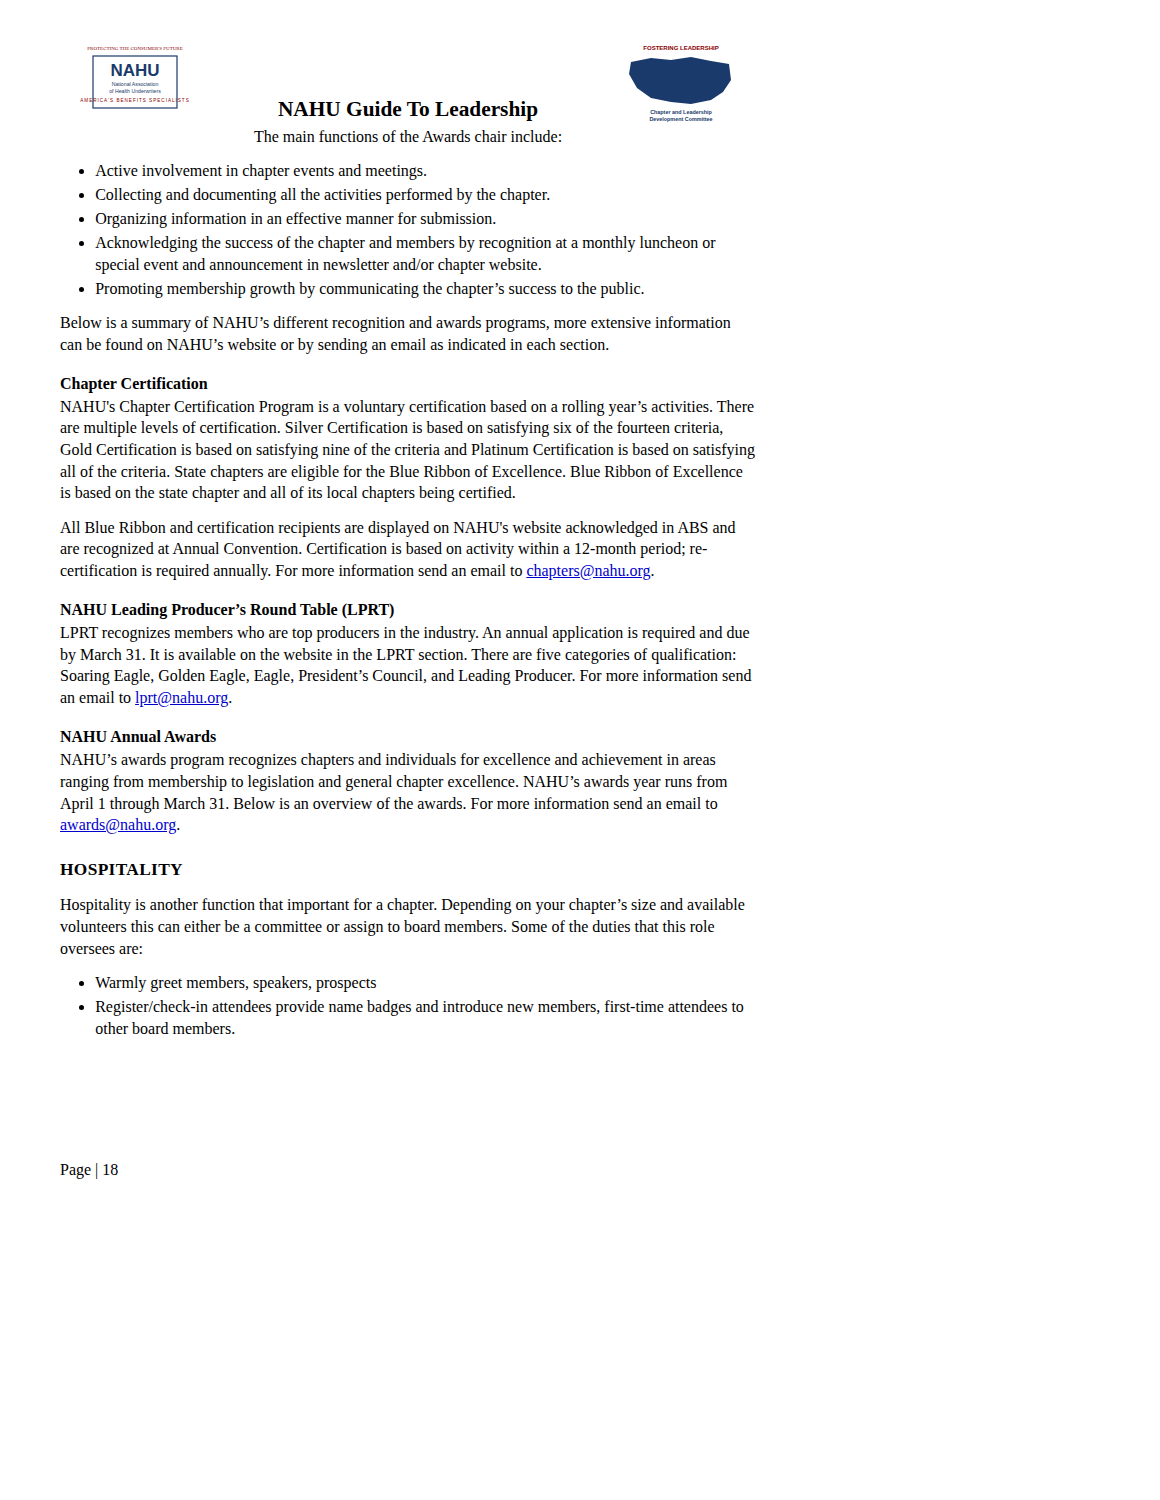PROTECTING THE CONSUMER'S FUTURE NAHU National Association of Health Underwriters AMERICA'S BENEFITS SPECIALISTS
FOSTERING LEADERSHIP Chapter and Leadership Development Committee
NAHU Guide To Leadership
The main functions of the Awards chair include:
Active involvement in chapter events and meetings.
Collecting and documenting all the activities performed by the chapter.
Organizing information in an effective manner for submission.
Acknowledging the success of the chapter and members by recognition at a monthly luncheon or special event and announcement in newsletter and/or chapter website.
Promoting membership growth by communicating the chapter’s success to the public.
Below is a summary of NAHU’s different recognition and awards programs, more extensive information can be found on NAHU’s website or by sending an email as indicated in each section.
Chapter Certification
NAHU's Chapter Certification Program is a voluntary certification based on a rolling year’s activities. There are multiple levels of certification. Silver Certification is based on satisfying six of the fourteen criteria, Gold Certification is based on satisfying nine of the criteria and Platinum Certification is based on satisfying all of the criteria. State chapters are eligible for the Blue Ribbon of Excellence. Blue Ribbon of Excellence is based on the state chapter and all of its local chapters being certified.
All Blue Ribbon and certification recipients are displayed on NAHU's website acknowledged in ABS and are recognized at Annual Convention. Certification is based on activity within a 12-month period; re-certification is required annually. For more information send an email to chapters@nahu.org.
NAHU Leading Producer’s Round Table (LPRT)
LPRT recognizes members who are top producers in the industry. An annual application is required and due by March 31. It is available on the website in the LPRT section. There are five categories of qualification: Soaring Eagle, Golden Eagle, Eagle, President’s Council, and Leading Producer. For more information send an email to lprt@nahu.org.
NAHU Annual Awards
NAHU’s awards program recognizes chapters and individuals for excellence and achievement in areas ranging from membership to legislation and general chapter excellence. NAHU’s awards year runs from April 1 through March 31. Below is an overview of the awards. For more information send an email to awards@nahu.org.
HOSPITALITY
Hospitality is another function that important for a chapter. Depending on your chapter’s size and available volunteers this can either be a committee or assign to board members. Some of the duties that this role oversees are:
Warmly greet members, speakers, prospects
Register/check-in attendees provide name badges and introduce new members, first-time attendees to other board members.
Page | 18